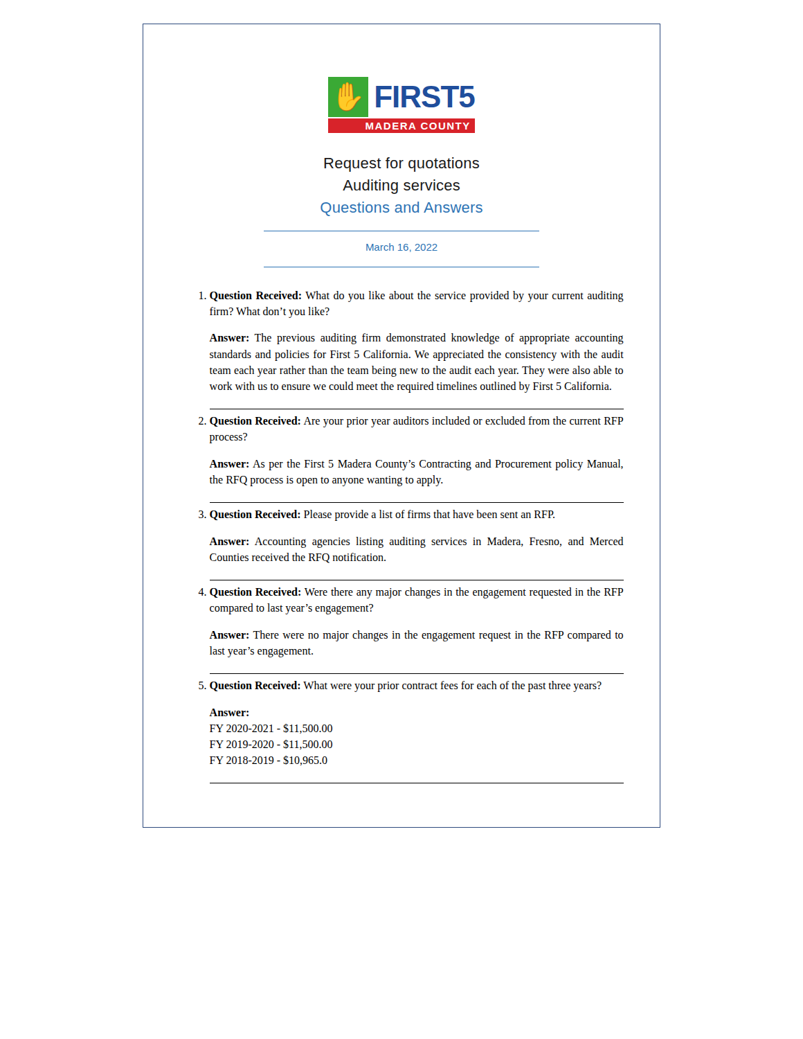✋
FIRST5
MADERA COUNTY
Request for quotations
Auditing services
Questions and Answers
March 16, 2022
Question Received: What do you like about the service provided by your current auditing firm? What don’t you like?
Answer: The previous auditing firm demonstrated knowledge of appropriate accounting standards and policies for First 5 California. We appreciated the consistency with the audit team each year rather than the team being new to the audit each year. They were also able to work with us to ensure we could meet the required timelines outlined by First 5 California.
Question Received: Are your prior year auditors included or excluded from the current RFP process?
Answer: As per the First 5 Madera County’s Contracting and Procurement policy Manual, the RFQ process is open to anyone wanting to apply.
Question Received: Please provide a list of firms that have been sent an RFP.
Answer: Accounting agencies listing auditing services in Madera, Fresno, and Merced Counties received the RFQ notification.
Question Received: Were there any major changes in the engagement requested in the RFP compared to last year’s engagement?
Answer: There were no major changes in the engagement request in the RFP compared to last year’s engagement.
Question Received: What were your prior contract fees for each of the past three years?
Answer: FY 2020-2021 - $11,500.00 FY 2019-2020 - $11,500.00 FY 2018-2019 - $10,965.0